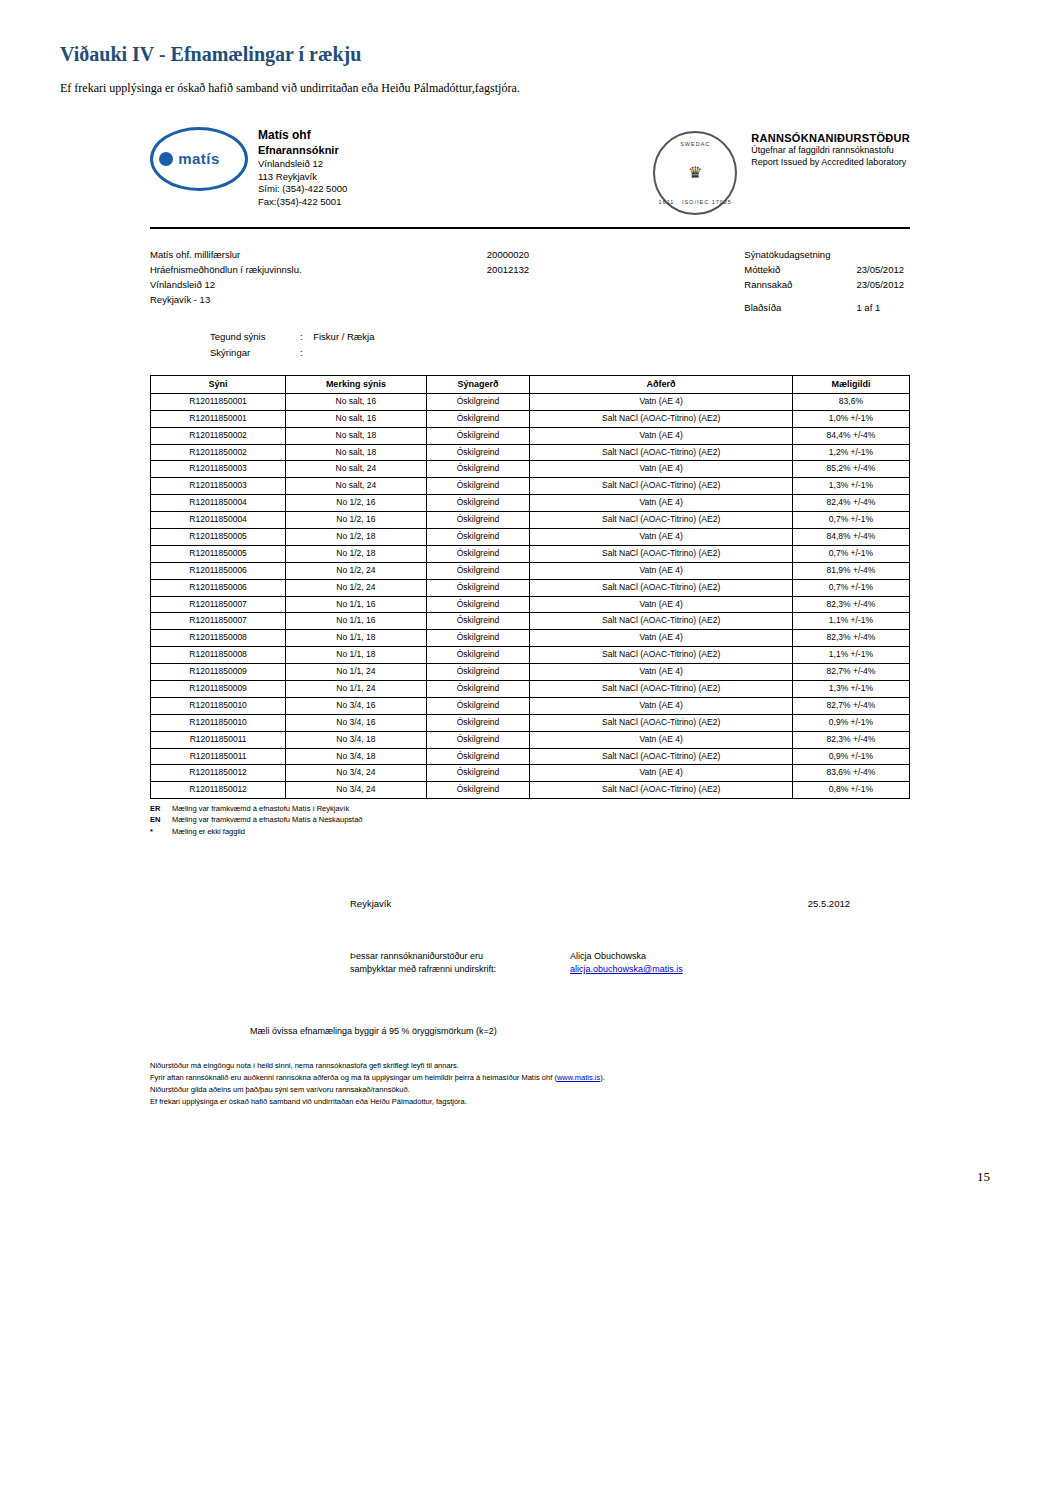Viðauki IV - Efnamælingar í rækju
Ef frekari upplýsinga er óskað hafið samband við undirritaðan eða Heiðu Pálmadóttur,fagstjóra.
matís
Matís ohf
Efnarannsóknir
Vínlandsleið 12
113 Reykjavík
Sími: (354)-422 5000
Fax:(354)-422 5001
SWEDAC
♛
1611 ISO/IEC 17025
RANNSÓKNANIÐURSTÖÐUR
Útgefnar af faggildri rannsóknastofu
Report Issued by Accredited laboratory
Matís ohf. millifærslur
Hráefnismeðhöndlun í rækjuvinnslu.
Vínlandsleið 12
Reykjavík - 13
20000020
20012132
| Sýnatökudagsetning | |
| Móttekið | 23/05/2012 |
| Rannsakað | 23/05/2012 |
| Blaðsíða | 1 af 1 |
Tegund sýnis: Fiskur / Rækja
Skýringar:
| Sýni | Merking sýnis | Sýnagerð | Aðferð | Mæligildi |
| --- | --- | --- | --- | --- |
| R12011850001 | No salt, 16 | Óskilgreind | Vatn (AE 4) | 83,6% |
| R12011850001 | No salt, 16 | Óskilgreind | Salt NaCl (AOAC-Titrino) (AE2) | 1,0% +/-1% |
| R12011850002 | No salt, 18 | Óskilgreind | Vatn (AE 4) | 84,4% +/-4% |
| R12011850002 | No salt, 18 | Óskilgreind | Salt NaCl (AOAC-Titrino) (AE2) | 1,2% +/-1% |
| R12011850003 | No salt, 24 | Óskilgreind | Vatn (AE 4) | 85,2% +/-4% |
| R12011850003 | No salt, 24 | Óskilgreind | Salt NaCl (AOAC-Titrino) (AE2) | 1,3% +/-1% |
| R12011850004 | No 1/2, 16 | Óskilgreind | Vatn (AE 4) | 82,4% +/-4% |
| R12011850004 | No 1/2, 16 | Óskilgreind | Salt NaCl (AOAC-Titrino) (AE2) | 0,7% +/-1% |
| R12011850005 | No 1/2, 18 | Óskilgreind | Vatn (AE 4) | 84,8% +/-4% |
| R12011850005 | No 1/2, 18 | Óskilgreind | Salt NaCl (AOAC-Titrino) (AE2) | 0,7% +/-1% |
| R12011850006 | No 1/2, 24 | Óskilgreind | Vatn (AE 4) | 81,9% +/-4% |
| R12011850006 | No 1/2, 24 | Óskilgreind | Salt NaCl (AOAC-Titrino) (AE2) | 0,7% +/-1% |
| R12011850007 | No 1/1, 16 | Óskilgreind | Vatn (AE 4) | 82,3% +/-4% |
| R12011850007 | No 1/1, 16 | Óskilgreind | Salt NaCl (AOAC-Titrino) (AE2) | 1,1% +/-1% |
| R12011850008 | No 1/1, 18 | Óskilgreind | Vatn (AE 4) | 82,3% +/-4% |
| R12011850008 | No 1/1, 18 | Óskilgreind | Salt NaCl (AOAC-Titrino) (AE2) | 1,1% +/-1% |
| R12011850009 | No 1/1, 24 | Óskilgreind | Vatn (AE 4) | 82,7% +/-4% |
| R12011850009 | No 1/1, 24 | Óskilgreind | Salt NaCl (AOAC-Titrino) (AE2) | 1,3% +/-1% |
| R12011850010 | No 3/4, 16 | Óskilgreind | Vatn (AE 4) | 82,7% +/-4% |
| R12011850010 | No 3/4, 16 | Óskilgreind | Salt NaCl (AOAC-Titrino) (AE2) | 0,9% +/-1% |
| R12011850011 | No 3/4, 18 | Óskilgreind | Vatn (AE 4) | 82,3% +/-4% |
| R12011850011 | No 3/4, 18 | Óskilgreind | Salt NaCl (AOAC-Titrino) (AE2) | 0,9% +/-1% |
| R12011850012 | No 3/4, 24 | Óskilgreind | Vatn (AE 4) | 83,6% +/-4% |
| R12011850012 | No 3/4, 24 | Óskilgreind | Salt NaCl (AOAC-Titrino) (AE2) | 0,8% +/-1% |
ERMæling var framkvæmd á efnastofu Matís í Reykjavík
ENMæling var framkvæmd á efnastofu Matís á Neskaupstað
*Mæling er ekki faggild
Reykjavík
25.5.2012
Þessar rannsóknaniðurstöður eru samþykktar með rafrænni undirskrift:
Alicja Obuchowska
alicja.obuchowska@matis.is
Mæli óvissa efnamælinga byggir á 95 % öryggismörkum (k=2)
Niðurstöður má eingöngu nota í heild sinni, nema rannsóknastofa gefi skriflegt leyfi til annars.
Fyrir aftan rannsóknalið eru auðkenni rannsókna aðferða og má fá upplýsingar um heimildir þeirra á heimasíður Matís ohf (www.matis.is).
Niðurstöður gilda aðeins um það/þau sýni sem var/voru rannsakað/rannsökuð.
Ef frekari upplýsinga er óskað hafið samband við undirritaðan eða Heiðu Pálmadóttur, fagstjóra.
15